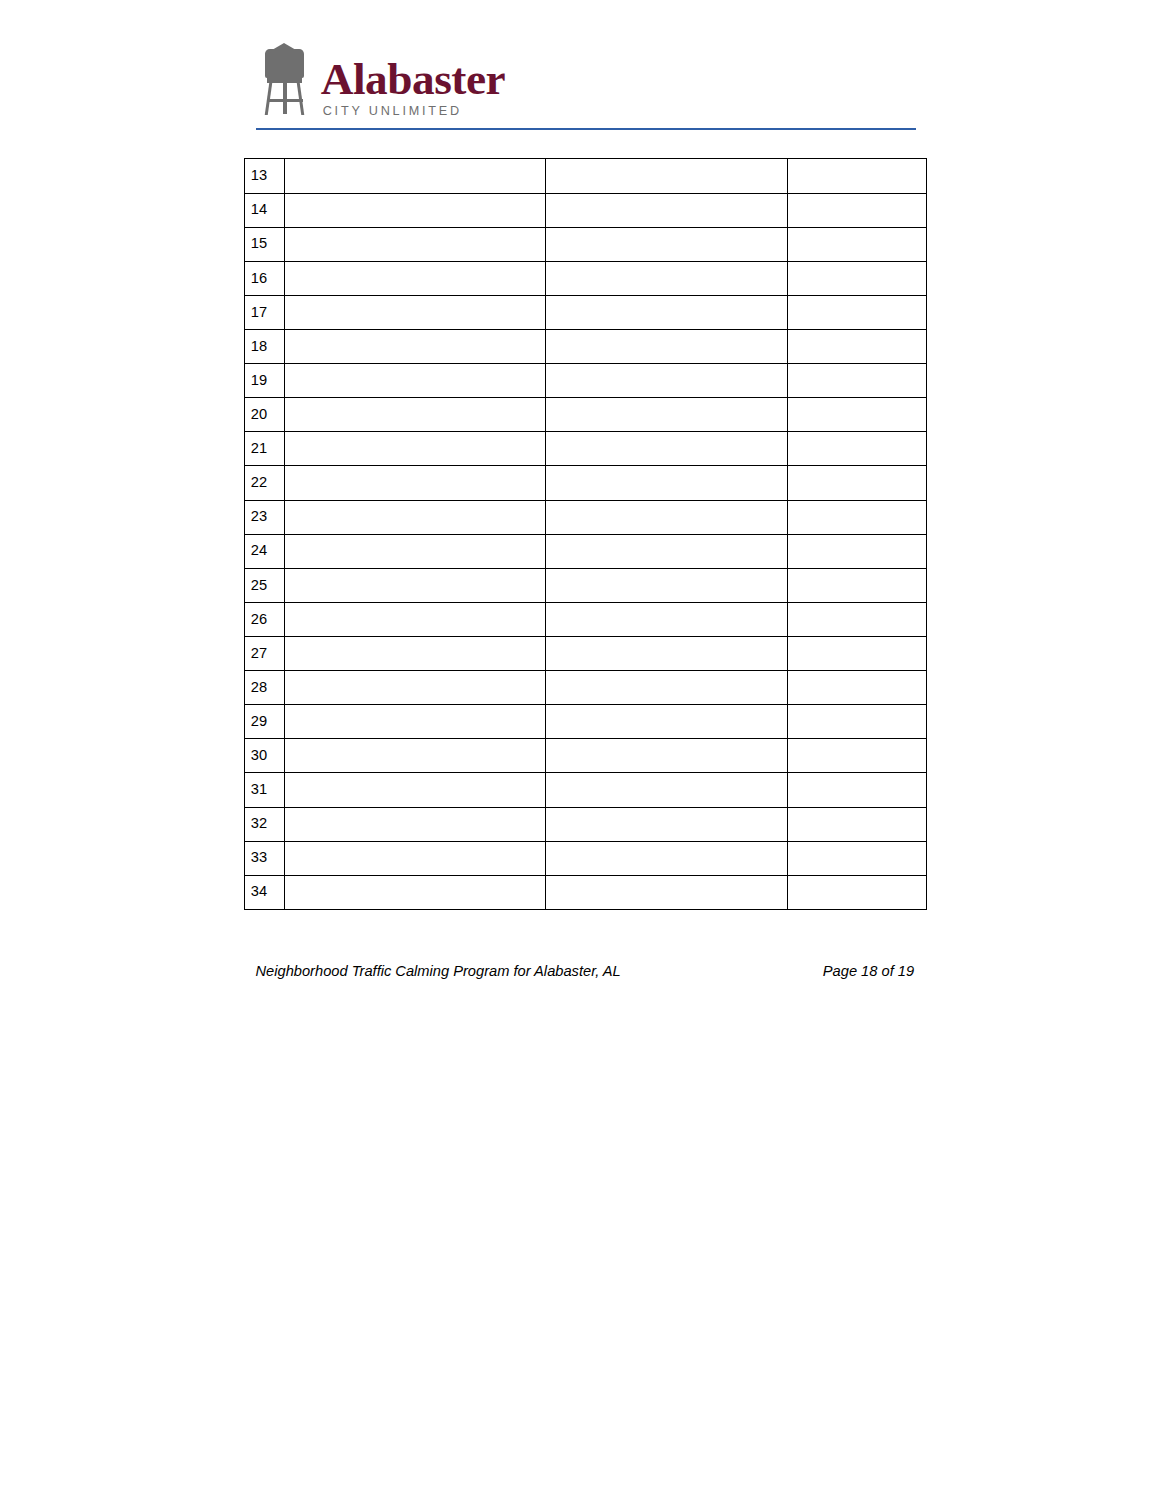Alabaster CITY UNLIMITED
| 13 | | | |
| 14 | | | |
| 15 | | | |
| 16 | | | |
| 17 | | | |
| 18 | | | |
| 19 | | | |
| 20 | | | |
| 21 | | | |
| 22 | | | |
| 23 | | | |
| 24 | | | |
| 25 | | | |
| 26 | | | |
| 27 | | | |
| 28 | | | |
| 29 | | | |
| 30 | | | |
| 31 | | | |
| 32 | | | |
| 33 | | | |
| 34 | | | |
Neighborhood Traffic Calming Program for Alabaster, AL
Page 18 of 19